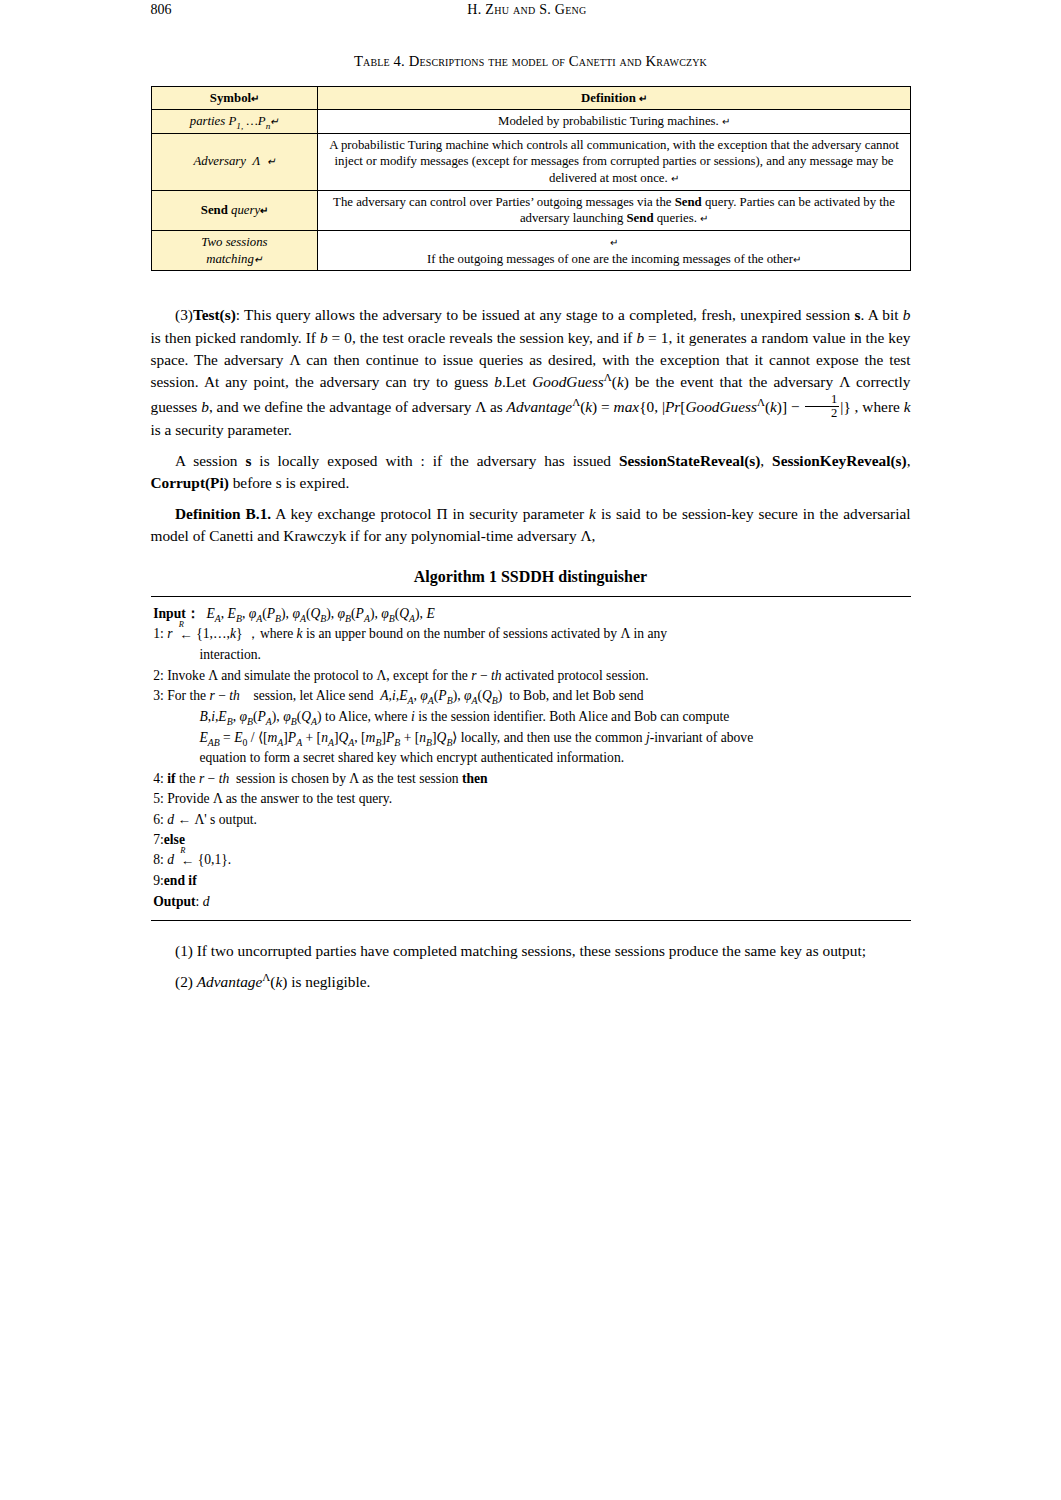806 H. Zhu and S. Geng
Table 4. Descriptions the model of Canetti and Krawczyk
| Symbol ↵ | Definition ↵ |
| --- | --- |
| parties P 1, …P n ↵ | Modeled by probabilistic Turing machines. ↵ |
| Adversary Λ ↵ | A probabilistic Turing machine which controls all communication, with the exception that the adversary cannot inject or modify messages (except for messages from corrupted parties or sessions), and any message may be delivered at most once. ↵ |
| Send query ↵ | The adversary can control over Parties’ outgoing messages via the Send query. Parties can be activated by the adversary launching Send queries. ↵ |
| Two sessions matching ↵ | ↵ If the outgoing messages of one are the incoming messages of the other ↵ |
(3)Test(s): This query allows the adversary to be issued at any stage to a completed, fresh, unexpired session s. A bit b is then picked randomly. If b = 0, the test oracle reveals the session key, and if b = 1, it generates a random value in the key space. The adversary Λ can then continue to issue queries as desired, with the exception that it cannot expose the test session. At any point, the adversary can try to guess b.Let GoodGuessΛ(k) be the event that the adversary Λ correctly guesses b, and we define the advantage of adversary Λ as AdvantageΛ(k) = max{0, |Pr[GoodGuessΛ(k)] − 12|} , where k is a security parameter.
A session s is locally exposed with : if the adversary has issued SessionStateReveal(s), SessionKeyReveal(s), Corrupt(Pi) before s is expired.
Definition B.1. A key exchange protocol Π in security parameter k is said to be session-key secure in the adversarial model of Canetti and Krawczyk if for any polynomial-time adversary Λ,
Algorithm 1 SSDDH distinguisher
Input： EA, EB, φA(PB), φA(QB), φB(PA), φB(QA), E 1: r R←{1,…,k} ，where k is an upper bound on the number of sessions activated by Λ in any interaction. 2: Invoke Λ and simulate the protocol to Λ, except for the r − th activated protocol session. 3: For the r − th session, let Alice send A,i,EA, φA(PB), φA(QB) to Bob, and let Bob send B,i,EB, φB(PA), φB(QA) to Alice, where i is the session identifier. Both Alice and Bob can compute EAB = E0 / ⟨[mA]PA + [nA]QA, [mB]PB + [nB]QB⟩ locally, and then use the common j-invariant of above equation to form a secret shared key which encrypt authenticated information. 4: if the r − th session is chosen by Λ as the test session then 5: Provide Λ as the answer to the test query. 6: d ← Λ' s output. 7:else 8: d R←{0,1}. 9:end if Output: d
(1) If two uncorrupted parties have completed matching sessions, these sessions produce the same key as output;
(2) AdvantageΛ(k) is negligible.